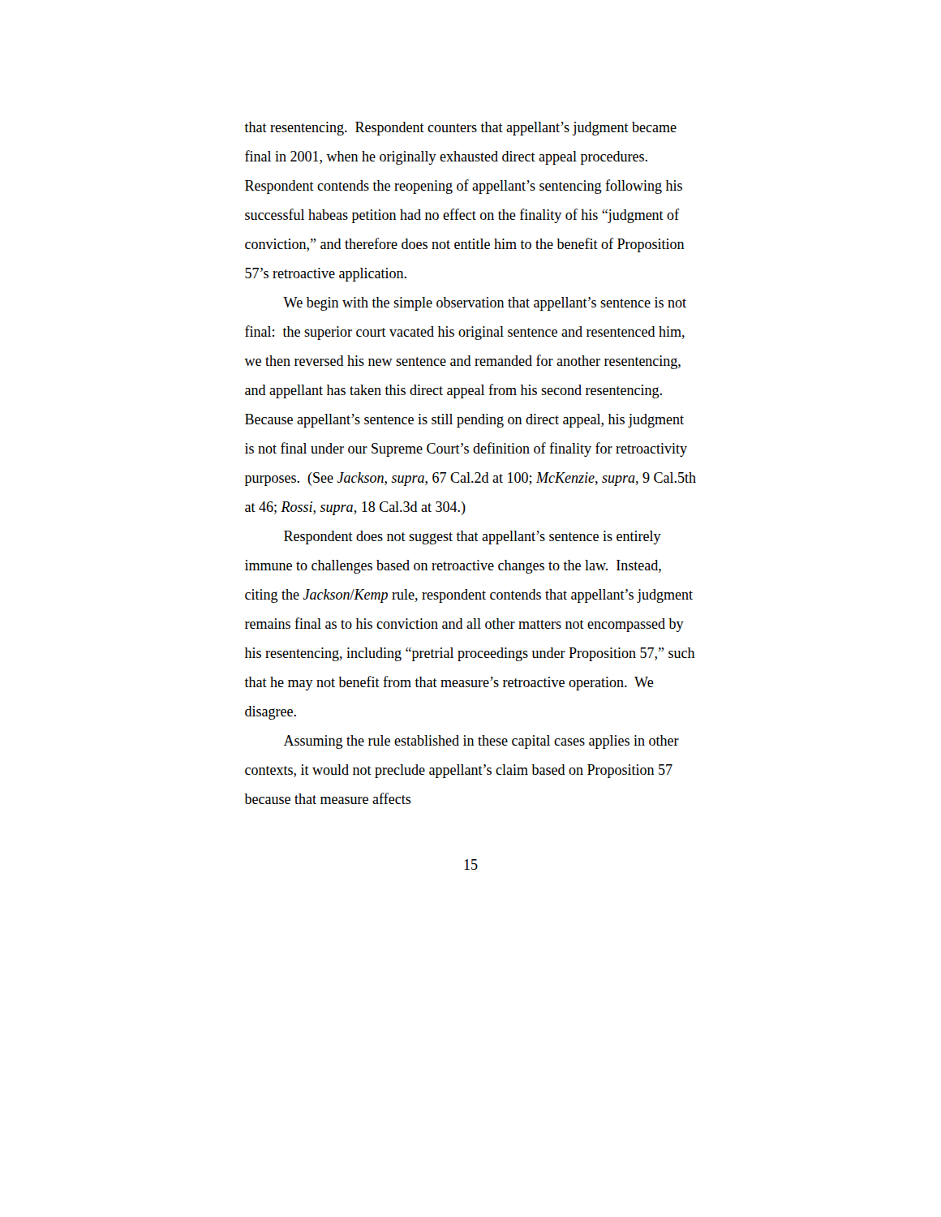that resentencing. Respondent counters that appellant’s judgment became final in 2001, when he originally exhausted direct appeal procedures. Respondent contends the reopening of appellant’s sentencing following his successful habeas petition had no effect on the finality of his “judgment of conviction,” and therefore does not entitle him to the benefit of Proposition 57’s retroactive application.
We begin with the simple observation that appellant’s sentence is not final: the superior court vacated his original sentence and resentenced him, we then reversed his new sentence and remanded for another resentencing, and appellant has taken this direct appeal from his second resentencing. Because appellant’s sentence is still pending on direct appeal, his judgment is not final under our Supreme Court’s definition of finality for retroactivity purposes. (See Jackson, supra, 67 Cal.2d at 100; McKenzie, supra, 9 Cal.5th at 46; Rossi, supra, 18 Cal.3d at 304.)
Respondent does not suggest that appellant’s sentence is entirely immune to challenges based on retroactive changes to the law. Instead, citing the Jackson/Kemp rule, respondent contends that appellant’s judgment remains final as to his conviction and all other matters not encompassed by his resentencing, including “pretrial proceedings under Proposition 57,” such that he may not benefit from that measure’s retroactive operation. We disagree.
Assuming the rule established in these capital cases applies in other contexts, it would not preclude appellant’s claim based on Proposition 57 because that measure affects
15